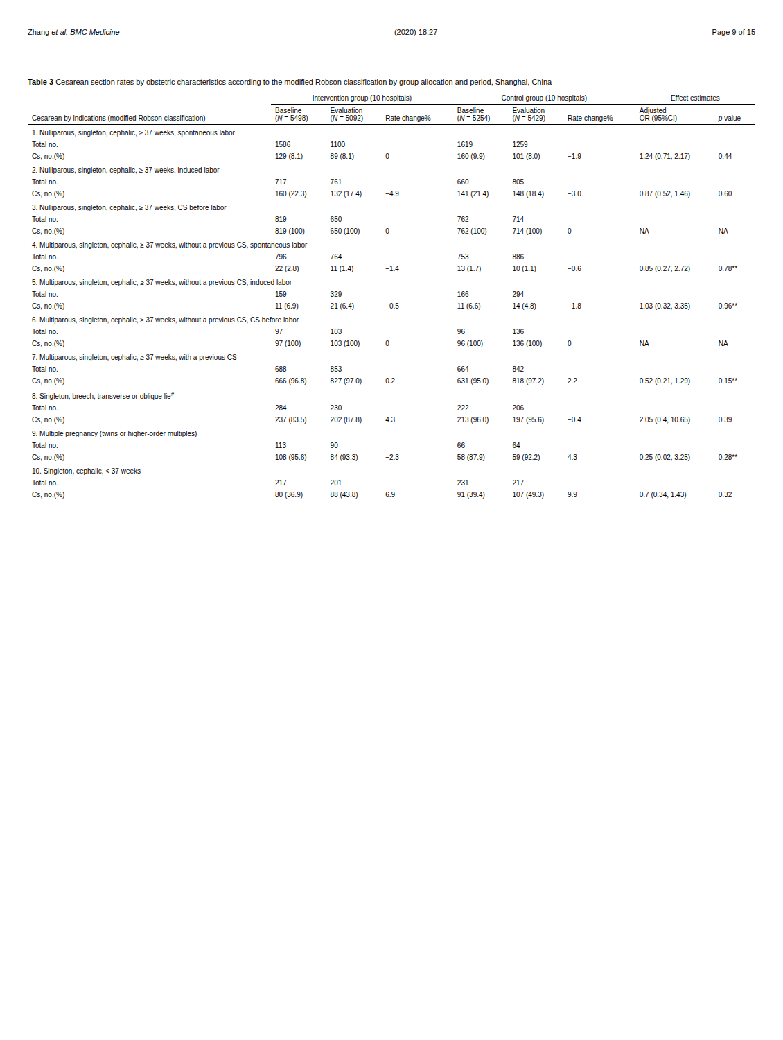Zhang et al. BMC Medicine
(2020) 18:27
Page 9 of 15
Table 3 Cesarean section rates by obstetric characteristics according to the modified Robson classification by group allocation and period, Shanghai, China
| Cesarean by indications (modified Robson classification) | Intervention group (10 hospitals) | Control group (10 hospitals) | Effect estimates |
| --- | --- | --- | --- |
| Baseline ( N = 5498) | Evaluation ( N = 5092) | Rate change% | Baseline ( N = 5254) | Evaluation ( N = 5429) | Rate change% | Adjusted OR (95%CI) | p value |
| 1. Nulliparous, singleton, cephalic, ≥ 37 weeks, spontaneous labor |
| Total no. | 1586 | 1100 | | 1619 | 1259 | | | |
| Cs, no.(%) | 129 (8.1) | 89 (8.1) | 0 | 160 (9.9) | 101 (8.0) | −1.9 | 1.24 (0.71, 2.17) | 0.44 |
| 2. Nulliparous, singleton, cephalic, ≥ 37 weeks, induced labor |
| Total no. | 717 | 761 | | 660 | 805 | | | |
| Cs, no.(%) | 160 (22.3) | 132 (17.4) | −4.9 | 141 (21.4) | 148 (18.4) | −3.0 | 0.87 (0.52, 1.46) | 0.60 |
| 3. Nulliparous, singleton, cephalic, ≥ 37 weeks, CS before labor |
| Total no. | 819 | 650 | | 762 | 714 | | | |
| Cs, no.(%) | 819 (100) | 650 (100) | 0 | 762 (100) | 714 (100) | 0 | NA | NA |
| 4. Multiparous, singleton, cephalic, ≥ 37 weeks, without a previous CS, spontaneous labor |
| Total no. | 796 | 764 | | 753 | 886 | | | |
| Cs, no.(%) | 22 (2.8) | 11 (1.4) | −1.4 | 13 (1.7) | 10 (1.1) | −0.6 | 0.85 (0.27, 2.72) | 0.78** |
| 5. Multiparous, singleton, cephalic, ≥ 37 weeks, without a previous CS, induced labor |
| Total no. | 159 | 329 | | 166 | 294 | | | |
| Cs, no.(%) | 11 (6.9) | 21 (6.4) | −0.5 | 11 (6.6) | 14 (4.8) | −1.8 | 1.03 (0.32, 3.35) | 0.96** |
| 6. Multiparous, singleton, cephalic, ≥ 37 weeks, without a previous CS, CS before labor |
| Total no. | 97 | 103 | | 96 | 136 | | | |
| Cs, no.(%) | 97 (100) | 103 (100) | 0 | 96 (100) | 136 (100) | 0 | NA | NA |
| 7. Multiparous, singleton, cephalic, ≥ 37 weeks, with a previous CS |
| Total no. | 688 | 853 | | 664 | 842 | | | |
| Cs, no.(%) | 666 (96.8) | 827 (97.0) | 0.2 | 631 (95.0) | 818 (97.2) | 2.2 | 0.52 (0.21, 1.29) | 0.15** |
| 8. Singleton, breech, transverse or oblique lie # |
| Total no. | 284 | 230 | | 222 | 206 | | | |
| Cs, no.(%) | 237 (83.5) | 202 (87.8) | 4.3 | 213 (96.0) | 197 (95.6) | −0.4 | 2.05 (0.4, 10.65) | 0.39 |
| 9. Multiple pregnancy (twins or higher-order multiples) |
| Total no. | 113 | 90 | | 66 | 64 | | | |
| Cs, no.(%) | 108 (95.6) | 84 (93.3) | −2.3 | 58 (87.9) | 59 (92.2) | 4.3 | 0.25 (0.02, 3.25) | 0.28** |
| 10. Singleton, cephalic, < 37 weeks |
| Total no. | 217 | 201 | | 231 | 217 | | | |
| Cs, no.(%) | 80 (36.9) | 88 (43.8) | 6.9 | 91 (39.4) | 107 (49.3) | 9.9 | 0.7 (0.34, 1.43) | 0.32 |